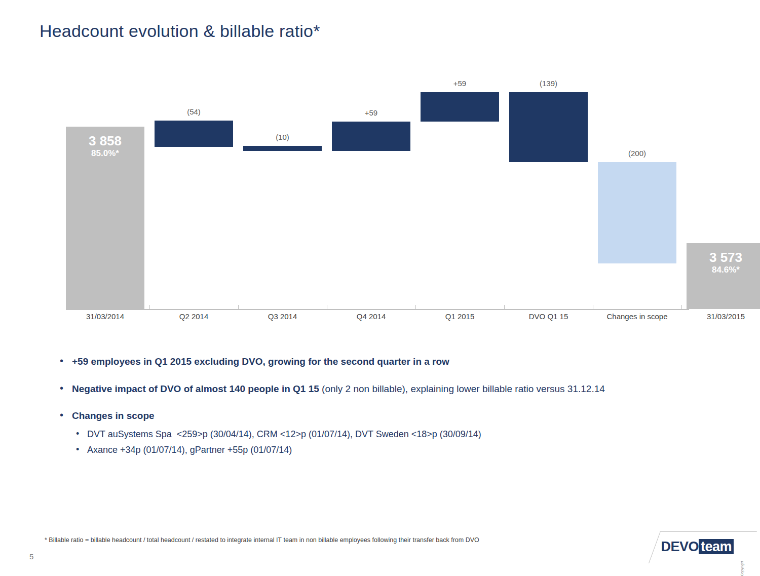Headcount evolution & billable ratio*
3 858 85.0%*
(54)
(10)
+59
+59
(139)
(200)
3 573 84.6%*
31/03/2014 Q2 2014 Q3 2014 Q4 2014 Q1 2015 DVO Q1 15 Changes in scope 31/03/2015
+59 employees in Q1 2015 excluding DVO, growing for the second quarter in a row
Negative impact of DVO of almost 140 people in Q1 15 (only 2 non billable), explaining lower billable ratio versus 31.12.14
Changes in scope
DVT auSystems Spa <259>p (30/04/14), CRM <12>p (01/07/14), DVT Sweden <18>p (30/09/14)
Axance +34p (01/07/14), gPartner +55p (01/07/14)
* Billable ratio = billable headcount / total headcount / restated to integrate internal IT team in non billable employees following their transfer back from DVO
5
DEVOteam
Copyright